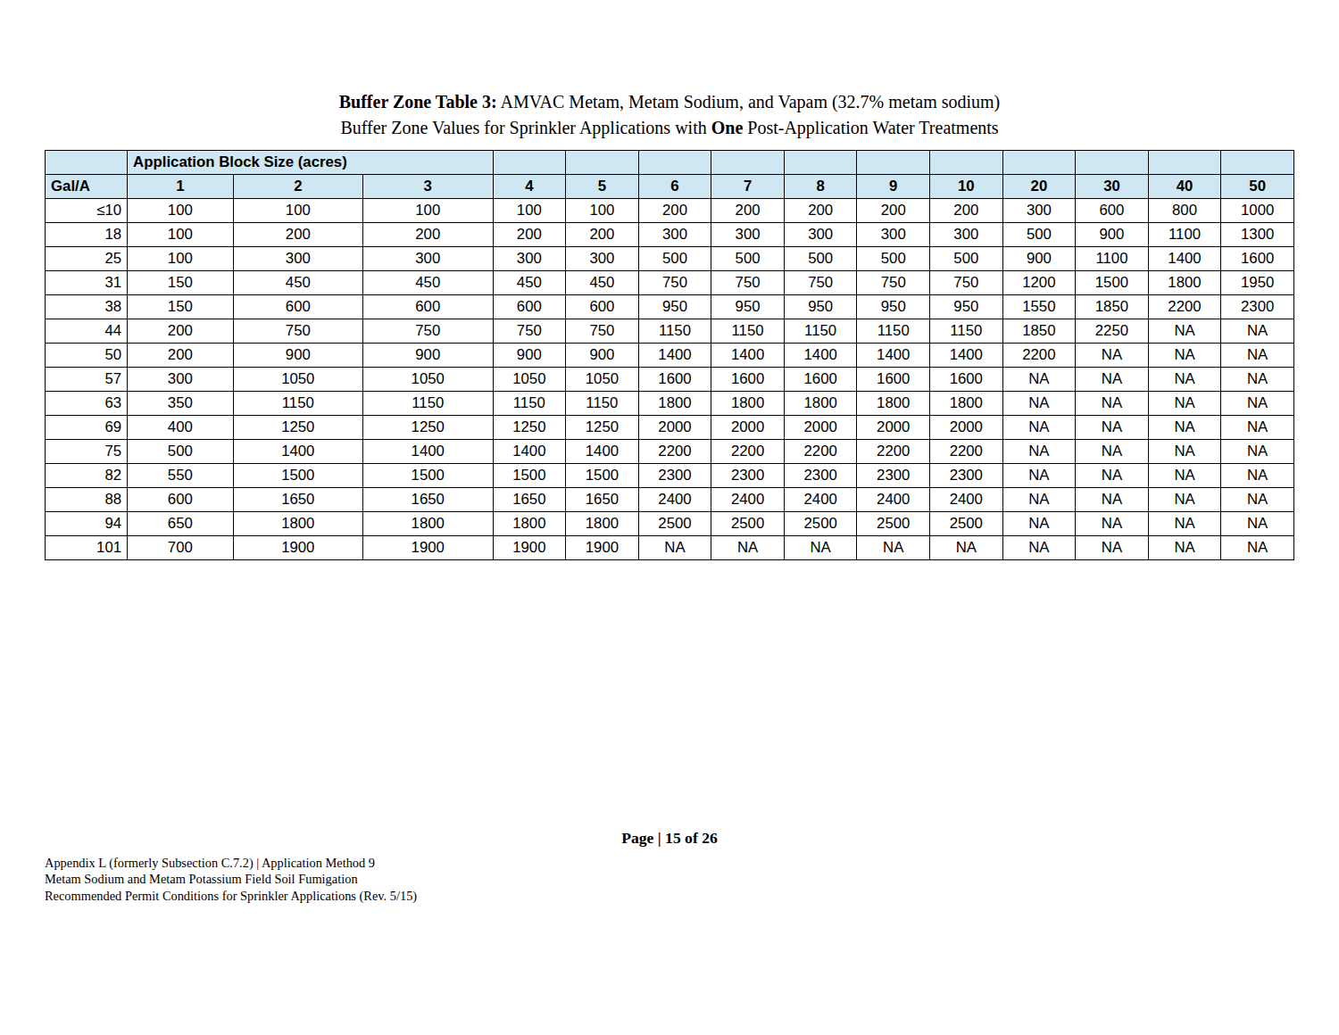Buffer Zone Table 3: AMVAC Metam, Metam Sodium, and Vapam (32.7% metam sodium)
Buffer Zone Values for Sprinkler Applications with One Post-Application Water Treatments
| | Application Block Size (acres) | | | | | | | | | | | |
| --- | --- | --- | --- | --- | --- | --- | --- | --- | --- | --- | --- | --- |
| Gal/A | 1 | 2 | 3 | 4 | 5 | 6 | 7 | 8 | 9 | 10 | 20 | 30 | 40 | 50 |
| ≤10 | 100 | 100 | 100 | 100 | 100 | 200 | 200 | 200 | 200 | 200 | 300 | 600 | 800 | 1000 |
| 18 | 100 | 200 | 200 | 200 | 200 | 300 | 300 | 300 | 300 | 300 | 500 | 900 | 1100 | 1300 |
| 25 | 100 | 300 | 300 | 300 | 300 | 500 | 500 | 500 | 500 | 500 | 900 | 1100 | 1400 | 1600 |
| 31 | 150 | 450 | 450 | 450 | 450 | 750 | 750 | 750 | 750 | 750 | 1200 | 1500 | 1800 | 1950 |
| 38 | 150 | 600 | 600 | 600 | 600 | 950 | 950 | 950 | 950 | 950 | 1550 | 1850 | 2200 | 2300 |
| 44 | 200 | 750 | 750 | 750 | 750 | 1150 | 1150 | 1150 | 1150 | 1150 | 1850 | 2250 | NA | NA |
| 50 | 200 | 900 | 900 | 900 | 900 | 1400 | 1400 | 1400 | 1400 | 1400 | 2200 | NA | NA | NA |
| 57 | 300 | 1050 | 1050 | 1050 | 1050 | 1600 | 1600 | 1600 | 1600 | 1600 | NA | NA | NA | NA |
| 63 | 350 | 1150 | 1150 | 1150 | 1150 | 1800 | 1800 | 1800 | 1800 | 1800 | NA | NA | NA | NA |
| 69 | 400 | 1250 | 1250 | 1250 | 1250 | 2000 | 2000 | 2000 | 2000 | 2000 | NA | NA | NA | NA |
| 75 | 500 | 1400 | 1400 | 1400 | 1400 | 2200 | 2200 | 2200 | 2200 | 2200 | NA | NA | NA | NA |
| 82 | 550 | 1500 | 1500 | 1500 | 1500 | 2300 | 2300 | 2300 | 2300 | 2300 | NA | NA | NA | NA |
| 88 | 600 | 1650 | 1650 | 1650 | 1650 | 2400 | 2400 | 2400 | 2400 | 2400 | NA | NA | NA | NA |
| 94 | 650 | 1800 | 1800 | 1800 | 1800 | 2500 | 2500 | 2500 | 2500 | 2500 | NA | NA | NA | NA |
| 101 | 700 | 1900 | 1900 | 1900 | 1900 | NA | NA | NA | NA | NA | NA | NA | NA | NA |
Page | 15 of 26
Appendix L (formerly Subsection C.7.2) | Application Method 9
Metam Sodium and Metam Potassium Field Soil Fumigation
Recommended Permit Conditions for Sprinkler Applications (Rev. 5/15)